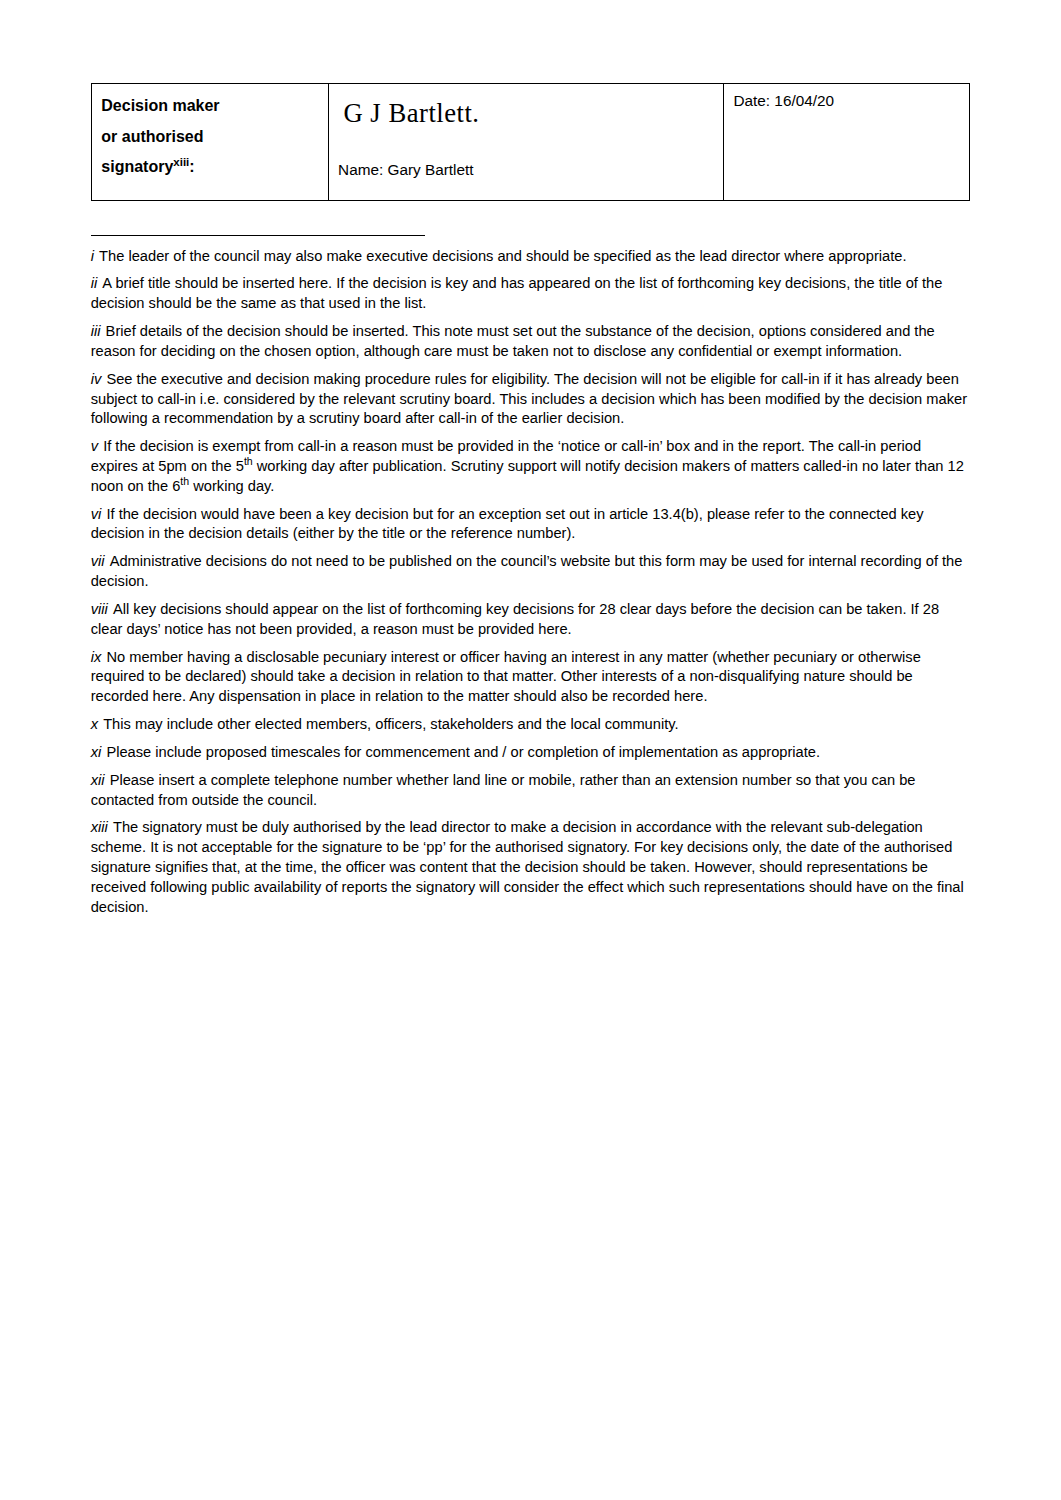| Decision maker or authorised signatory xiii : | G J Bartlett. Name: Gary Bartlett | Date: 16/04/20 |
i The leader of the council may also make executive decisions and should be specified as the lead director where appropriate.
ii A brief title should be inserted here. If the decision is key and has appeared on the list of forthcoming key decisions, the title of the decision should be the same as that used in the list.
iii Brief details of the decision should be inserted. This note must set out the substance of the decision, options considered and the reason for deciding on the chosen option, although care must be taken not to disclose any confidential or exempt information.
iv See the executive and decision making procedure rules for eligibility. The decision will not be eligible for call-in if it has already been subject to call-in i.e. considered by the relevant scrutiny board. This includes a decision which has been modified by the decision maker following a recommendation by a scrutiny board after call-in of the earlier decision.
v If the decision is exempt from call-in a reason must be provided in the ‘notice or call-in’ box and in the report. The call-in period expires at 5pm on the 5th working day after publication. Scrutiny support will notify decision makers of matters called-in no later than 12 noon on the 6th working day.
vi If the decision would have been a key decision but for an exception set out in article 13.4(b), please refer to the connected key decision in the decision details (either by the title or the reference number).
vii Administrative decisions do not need to be published on the council’s website but this form may be used for internal recording of the decision.
viii All key decisions should appear on the list of forthcoming key decisions for 28 clear days before the decision can be taken. If 28 clear days’ notice has not been provided, a reason must be provided here.
ix No member having a disclosable pecuniary interest or officer having an interest in any matter (whether pecuniary or otherwise required to be declared) should take a decision in relation to that matter. Other interests of a non-disqualifying nature should be recorded here. Any dispensation in place in relation to the matter should also be recorded here.
x This may include other elected members, officers, stakeholders and the local community.
xi Please include proposed timescales for commencement and / or completion of implementation as appropriate.
xii Please insert a complete telephone number whether land line or mobile, rather than an extension number so that you can be contacted from outside the council.
xiii The signatory must be duly authorised by the lead director to make a decision in accordance with the relevant sub-delegation scheme. It is not acceptable for the signature to be ‘pp’ for the authorised signatory. For key decisions only, the date of the authorised signature signifies that, at the time, the officer was content that the decision should be taken. However, should representations be received following public availability of reports the signatory will consider the effect which such representations should have on the final decision.